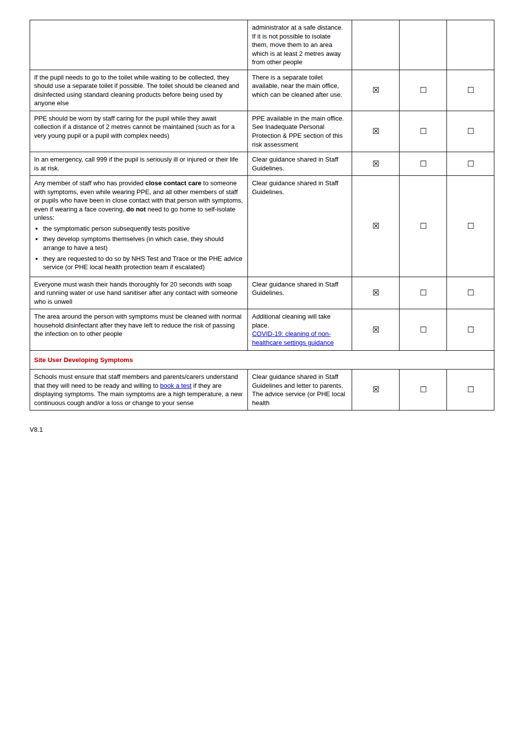| | administrator at a safe distance. If it is not possible to isolate them, move them to an area which is at least 2 metres away from other people | | | |
| If the pupil needs to go to the toilet while waiting to be collected, they should use a separate toilet if possible. The toilet should be cleaned and disinfected using standard cleaning products before being used by anyone else | There is a separate toilet available, near the main office, which can be cleaned after use. | ☒ | ☐ | ☐ |
| PPE should be worn by staff caring for the pupil while they await collection if a distance of 2 metres cannot be maintained (such as for a very young pupil or a pupil with complex needs) | PPE available in the main office. See Inadequate Personal Protection & PPE section of this risk assessment | ☒ | ☐ | ☐ |
| In an emergency, call 999 if the pupil is seriously ill or injured or their life is at risk. | Clear guidance shared in Staff Guidelines. | ☒ | ☐ | ☐ |
| Any member of staff who has provided close contact care to someone with symptoms, even while wearing PPE, and all other members of staff or pupils who have been in close contact with that person with symptoms, even if wearing a face covering, do not need to go home to self-isolate unless: the symptomatic person subsequently tests positive they develop symptoms themselves (in which case, they should arrange to have a test) they are requested to do so by NHS Test and Trace or the PHE advice service (or PHE local health protection team if escalated) | Clear guidance shared in Staff Guidelines. | ☒ | ☐ | ☐ |
| Everyone must wash their hands thoroughly for 20 seconds with soap and running water or use hand sanitiser after any contact with someone who is unwell | Clear guidance shared in Staff Guidelines. | ☒ | ☐ | ☐ |
| The area around the person with symptoms must be cleaned with normal household disinfectant after they have left to reduce the risk of passing the infection on to other people | Additional cleaning will take place. COVID-19: cleaning of non-healthcare settings guidance | ☒ | ☐ | ☐ |
| Site User Developing Symptoms |
| Schools must ensure that staff members and parents/carers understand that they will need to be ready and willing to book a test if they are displaying symptoms. The main symptoms are a high temperature, a new continuous cough and/or a loss or change to your sense | Clear guidance shared in Staff Guidelines and letter to parents. The advice service (or PHE local health | ☒ | ☐ | ☐ |
V8.1